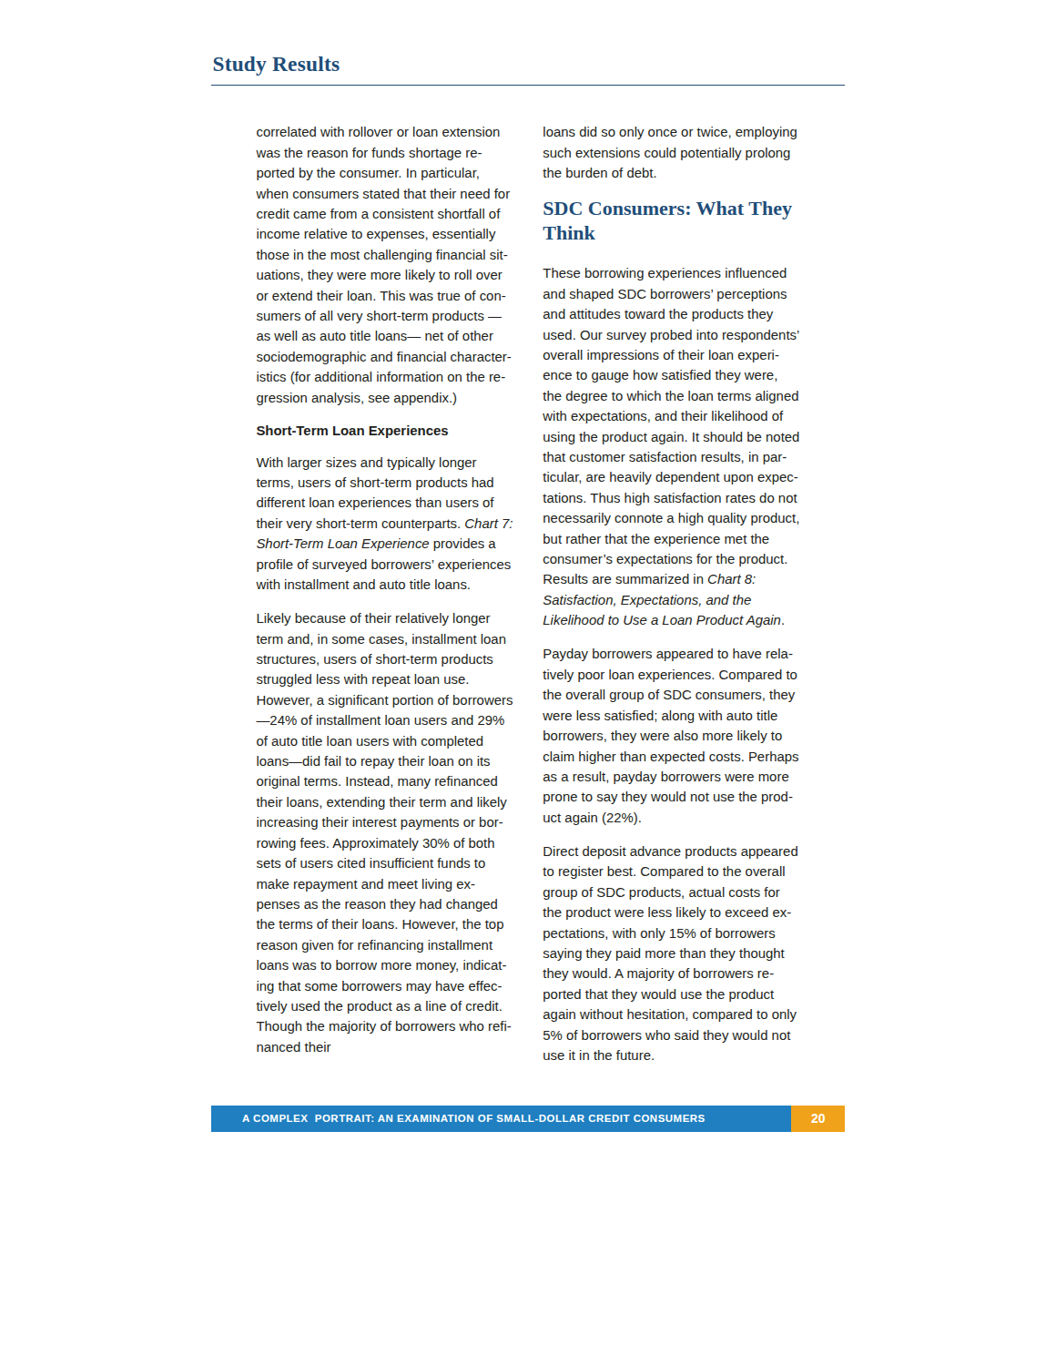Study Results
correlated with rollover or loan extension was the reason for funds shortage reported by the consumer. In particular, when consumers stated that their need for credit came from a consistent shortfall of income relative to expenses, essentially those in the most challenging financial situations, they were more likely to roll over or extend their loan. This was true of consumers of all very short-term products —as well as auto title loans— net of other sociodemographic and financial characteristics (for additional information on the regression analysis, see appendix.)
Short-Term Loan Experiences
With larger sizes and typically longer terms, users of short-term products had different loan experiences than users of their very short-term counterparts. Chart 7: Short-Term Loan Experience provides a profile of surveyed borrowers’ experiences with installment and auto title loans.
Likely because of their relatively longer term and, in some cases, installment loan structures, users of short-term products struggled less with repeat loan use. However, a significant portion of borrowers—24% of installment loan users and 29% of auto title loan users with completed loans—did fail to repay their loan on its original terms. Instead, many refinanced their loans, extending their term and likely increasing their interest payments or borrowing fees. Approximately 30% of both sets of users cited insufficient funds to make repayment and meet living expenses as the reason they had changed the terms of their loans. However, the top reason given for refinancing installment loans was to borrow more money, indicating that some borrowers may have effectively used the product as a line of credit. Though the majority of borrowers who refinanced their
loans did so only once or twice, employing such extensions could potentially prolong the burden of debt.
SDC Consumers: What They Think
These borrowing experiences influenced and shaped SDC borrowers’ perceptions and attitudes toward the products they used. Our survey probed into respondents’ overall impressions of their loan experience to gauge how satisfied they were, the degree to which the loan terms aligned with expectations, and their likelihood of using the product again. It should be noted that customer satisfaction results, in particular, are heavily dependent upon expectations. Thus high satisfaction rates do not necessarily connote a high quality product, but rather that the experience met the consumer’s expectations for the product. Results are summarized in Chart 8: Satisfaction, Expectations, and the Likelihood to Use a Loan Product Again.
Payday borrowers appeared to have relatively poor loan experiences. Compared to the overall group of SDC consumers, they were less satisfied; along with auto title borrowers, they were also more likely to claim higher than expected costs. Perhaps as a result, payday borrowers were more prone to say they would not use the product again (22%).
Direct deposit advance products appeared to register best. Compared to the overall group of SDC products, actual costs for the product were less likely to exceed expectations, with only 15% of borrowers saying they paid more than they thought they would. A majority of borrowers reported that they would use the product again without hesitation, compared to only 5% of borrowers who said they would not use it in the future.
A Complex Portrait: An Examination of Small-Dollar Credit Consumers
20